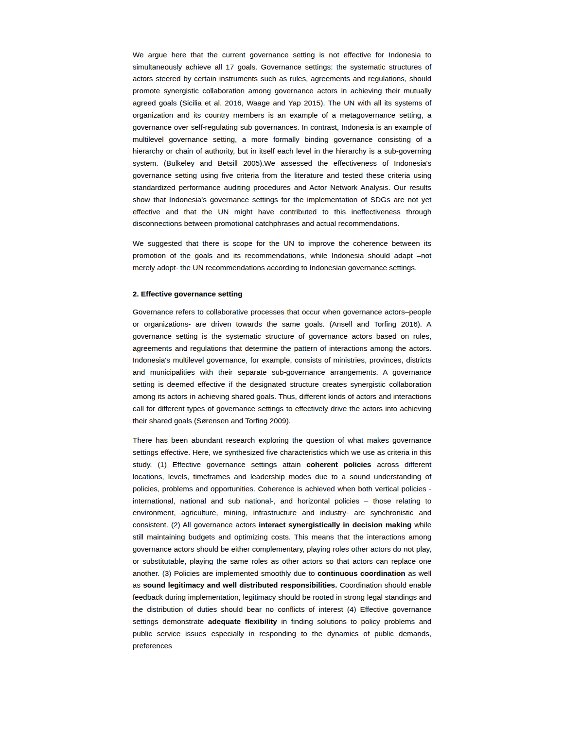We argue here that the current governance setting is not effective for Indonesia to simultaneously achieve all 17 goals. Governance settings: the systematic structures of actors steered by certain instruments such as rules, agreements and regulations, should promote synergistic collaboration among governance actors in achieving their mutually agreed goals (Sicilia et al. 2016, Waage and Yap 2015). The UN with all its systems of organization and its country members is an example of a metagovernance setting, a governance over self-regulating sub governances. In contrast, Indonesia is an example of multilevel governance setting, a more formally binding governance consisting of a hierarchy or chain of authority, but in itself each level in the hierarchy is a sub-governing system. (Bulkeley and Betsill 2005).We assessed the effectiveness of Indonesia's governance setting using five criteria from the literature and tested these criteria using standardized performance auditing procedures and Actor Network Analysis. Our results show that Indonesia's governance settings for the implementation of SDGs are not yet effective and that the UN might have contributed to this ineffectiveness through disconnections between promotional catchphrases and actual recommendations.
We suggested that there is scope for the UN to improve the coherence between its promotion of the goals and its recommendations, while Indonesia should adapt –not merely adopt- the UN recommendations according to Indonesian governance settings.
2. Effective governance setting
Governance refers to collaborative processes that occur when governance actors–people or organizations- are driven towards the same goals. (Ansell and Torfing 2016). A governance setting is the systematic structure of governance actors based on rules, agreements and regulations that determine the pattern of interactions among the actors. Indonesia's multilevel governance, for example, consists of ministries, provinces, districts and municipalities with their separate sub-governance arrangements. A governance setting is deemed effective if the designated structure creates synergistic collaboration among its actors in achieving shared goals. Thus, different kinds of actors and interactions call for different types of governance settings to effectively drive the actors into achieving their shared goals (Sørensen and Torfing 2009).
There has been abundant research exploring the question of what makes governance settings effective. Here, we synthesized five characteristics which we use as criteria in this study. (1) Effective governance settings attain coherent policies across different locations, levels, timeframes and leadership modes due to a sound understanding of policies, problems and opportunities. Coherence is achieved when both vertical policies -international, national and sub national-, and horizontal policies – those relating to environment, agriculture, mining, infrastructure and industry- are synchronistic and consistent. (2) All governance actors interact synergistically in decision making while still maintaining budgets and optimizing costs. This means that the interactions among governance actors should be either complementary, playing roles other actors do not play, or substitutable, playing the same roles as other actors so that actors can replace one another. (3) Policies are implemented smoothly due to continuous coordination as well as sound legitimacy and well distributed responsibilities. Coordination should enable feedback during implementation, legitimacy should be rooted in strong legal standings and the distribution of duties should bear no conflicts of interest (4) Effective governance settings demonstrate adequate flexibility in finding solutions to policy problems and public service issues especially in responding to the dynamics of public demands, preferences